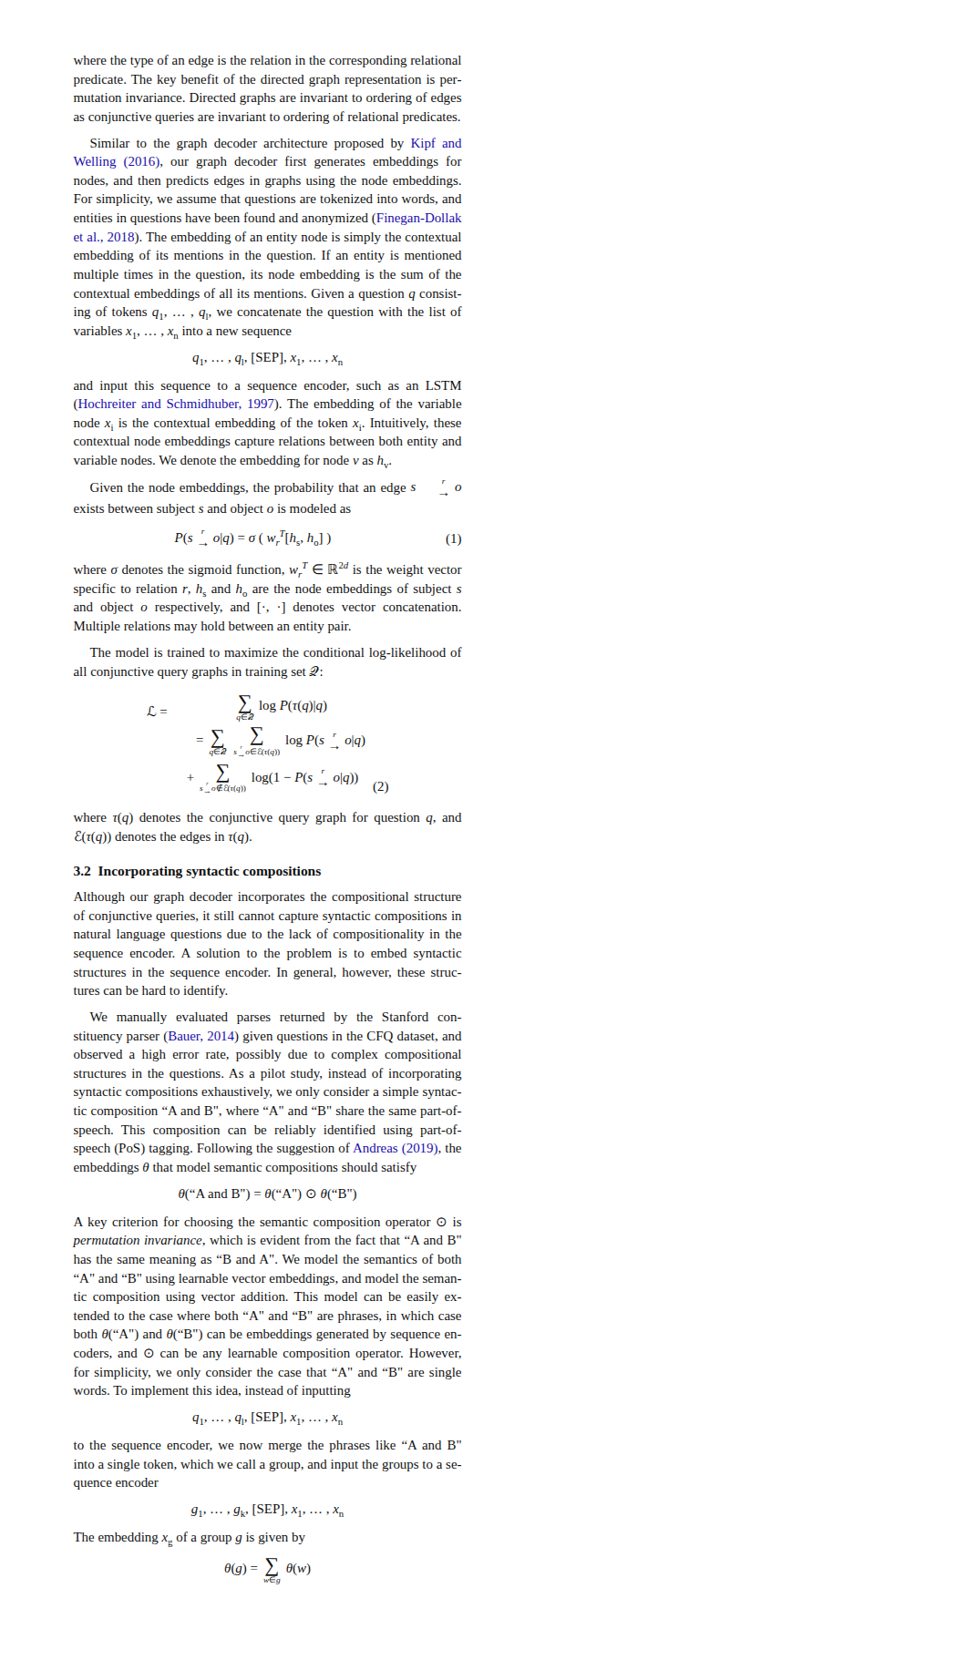where the type of an edge is the relation in the corresponding relational predicate. The key benefit of the directed graph representation is permutation invariance. Directed graphs are invariant to ordering of edges as conjunctive queries are invariant to ordering of relational predicates.
Similar to the graph decoder architecture proposed by Kipf and Welling (2016), our graph decoder first generates embeddings for nodes, and then predicts edges in graphs using the node embeddings. For simplicity, we assume that questions are tokenized into words, and entities in questions have been found and anonymized (Finegan-Dollak et al., 2018). The embedding of an entity node is simply the contextual embedding of its mentions in the question. If an entity is mentioned multiple times in the question, its node embedding is the sum of the contextual embeddings of all its mentions. Given a question q consisting of tokens q1, … , ql, we concatenate the question with the list of variables x1, … , xn into a new sequence
q1, … , ql, [SEP], x1, … , xn
and input this sequence to a sequence encoder, such as an LSTM (Hochreiter and Schmidhuber, 1997). The embedding of the variable node xi is the contextual embedding of the token xi. Intuitively, these contextual node embeddings capture relations between both entity and variable nodes. We denote the embedding for node v as hv.
Given the node embeddings, the probability that an edge s r→ o exists between subject s and object o is modeled as
P(s r→ o|q) = σ ( wrT[hs, ho] ) (1)
where σ denotes the sigmoid function, wrT ∈ ℝ2d is the weight vector specific to relation r, hs and ho are the node embeddings of subject s and object o respectively, and [·, ·] denotes vector concatenation. Multiple relations may hold between an entity pair.
The model is trained to maximize the conditional log-likelihood of all conjunctive query graphs in training set 𝒬:
ℒ = ∑q∈𝒬 log P(τ(q)|q) = ∑q∈𝒬 ∑sr→o∈ℰ(τ(q)) log P(s r→ o|q) + ∑sr→o∉ℰ(τ(q)) log(1 − P(s r→ o|q)) (2)
where τ(q) denotes the conjunctive query graph for question q, and ℰ(τ(q)) denotes the edges in τ(q).
3.2 Incorporating syntactic compositions
Although our graph decoder incorporates the compositional structure of conjunctive queries, it still cannot capture syntactic compositions in natural language questions due to the lack of compositionality in the sequence encoder. A solution to the problem is to embed syntactic structures in the sequence encoder. In general, however, these structures can be hard to identify.
We manually evaluated parses returned by the Stanford constituency parser (Bauer, 2014) given questions in the CFQ dataset, and observed a high error rate, possibly due to complex compositional structures in the questions. As a pilot study, instead of incorporating syntactic compositions exhaustively, we only consider a simple syntactic composition “A and B", where “A" and “B" share the same part-of-speech. This composition can be reliably identified using part-of-speech (PoS) tagging. Following the suggestion of Andreas (2019), the embeddings θ that model semantic compositions should satisfy
θ(“A and B") = θ(“A") ⊙ θ(“B")
A key criterion for choosing the semantic composition operator ⊙ is permutation invariance, which is evident from the fact that “A and B" has the same meaning as “B and A". We model the semantics of both “A" and “B" using learnable vector embeddings, and model the semantic composition using vector addition. This model can be easily extended to the case where both “A" and “B" are phrases, in which case both θ(“A") and θ(“B") can be embeddings generated by sequence encoders, and ⊙ can be any learnable composition operator. However, for simplicity, we only consider the case that “A" and “B" are single words. To implement this idea, instead of inputting
q1, … , ql, [SEP], x1, … , xn
to the sequence encoder, we now merge the phrases like “A and B" into a single token, which we call a group, and input the groups to a sequence encoder
g1, … , gk, [SEP], x1, … , xn
The embedding xg of a group g is given by
θ(g) = ∑w∈g θ(w)